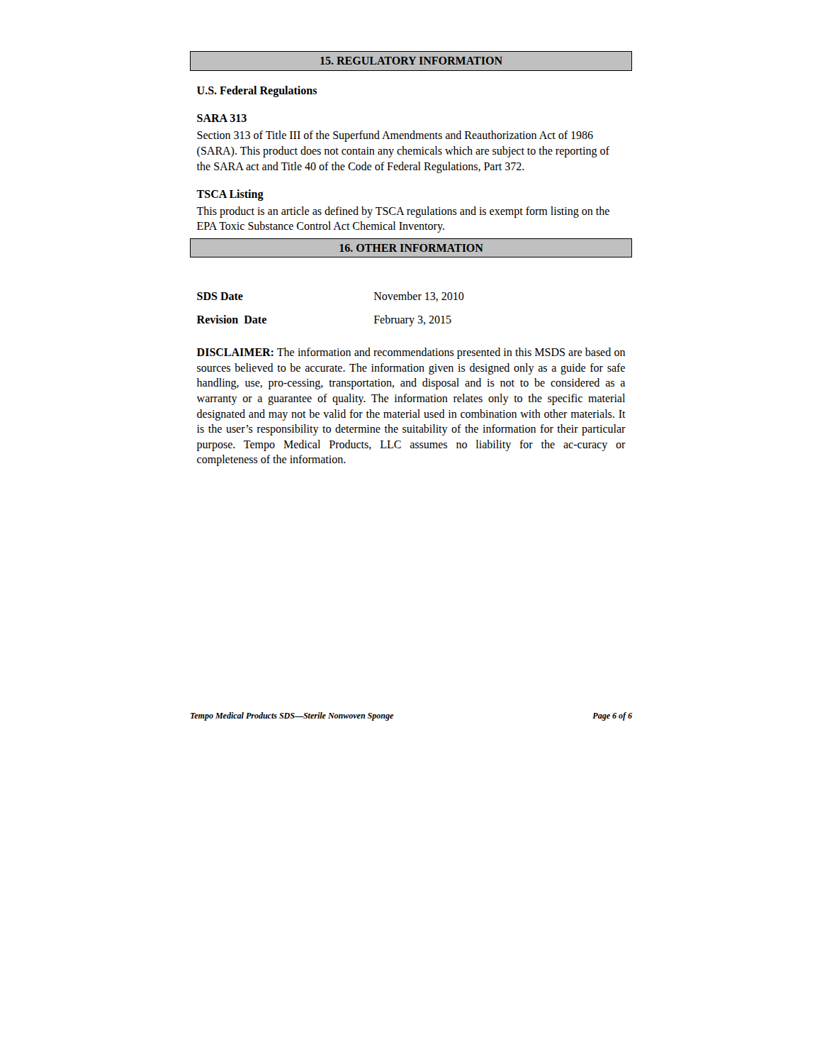15. REGULATORY INFORMATION
U.S. Federal Regulations
SARA 313
Section 313 of Title III of the Superfund Amendments and Reauthorization Act of 1986 (SARA). This product does not contain any chemicals which are subject to the reporting of the SARA act and Title 40 of the Code of Federal Regulations, Part 372.
TSCA Listing
This product is an article as defined by TSCA regulations and is exempt form listing on the EPA Toxic Substance Control Act Chemical Inventory.
16. OTHER INFORMATION
| SDS Date | November 13, 2010 |
| Revision Date | February 3, 2015 |
DISCLAIMER: The information and recommendations presented in this MSDS are based on sources believed to be accurate. The information given is designed only as a guide for safe handling, use, pro‑cessing, transportation, and disposal and is not to be considered as a warranty or a guarantee of quality. The information relates only to the specific material designated and may not be valid for the material used in combination with other materials. It is the user’s responsibility to determine the suitability of the information for their particular purpose. Tempo Medical Products, LLC assumes no liability for the ac‑curacy or completeness of the information.
Tempo Medical Products SDS—Sterile Nonwoven Sponge
Page 6 of 6